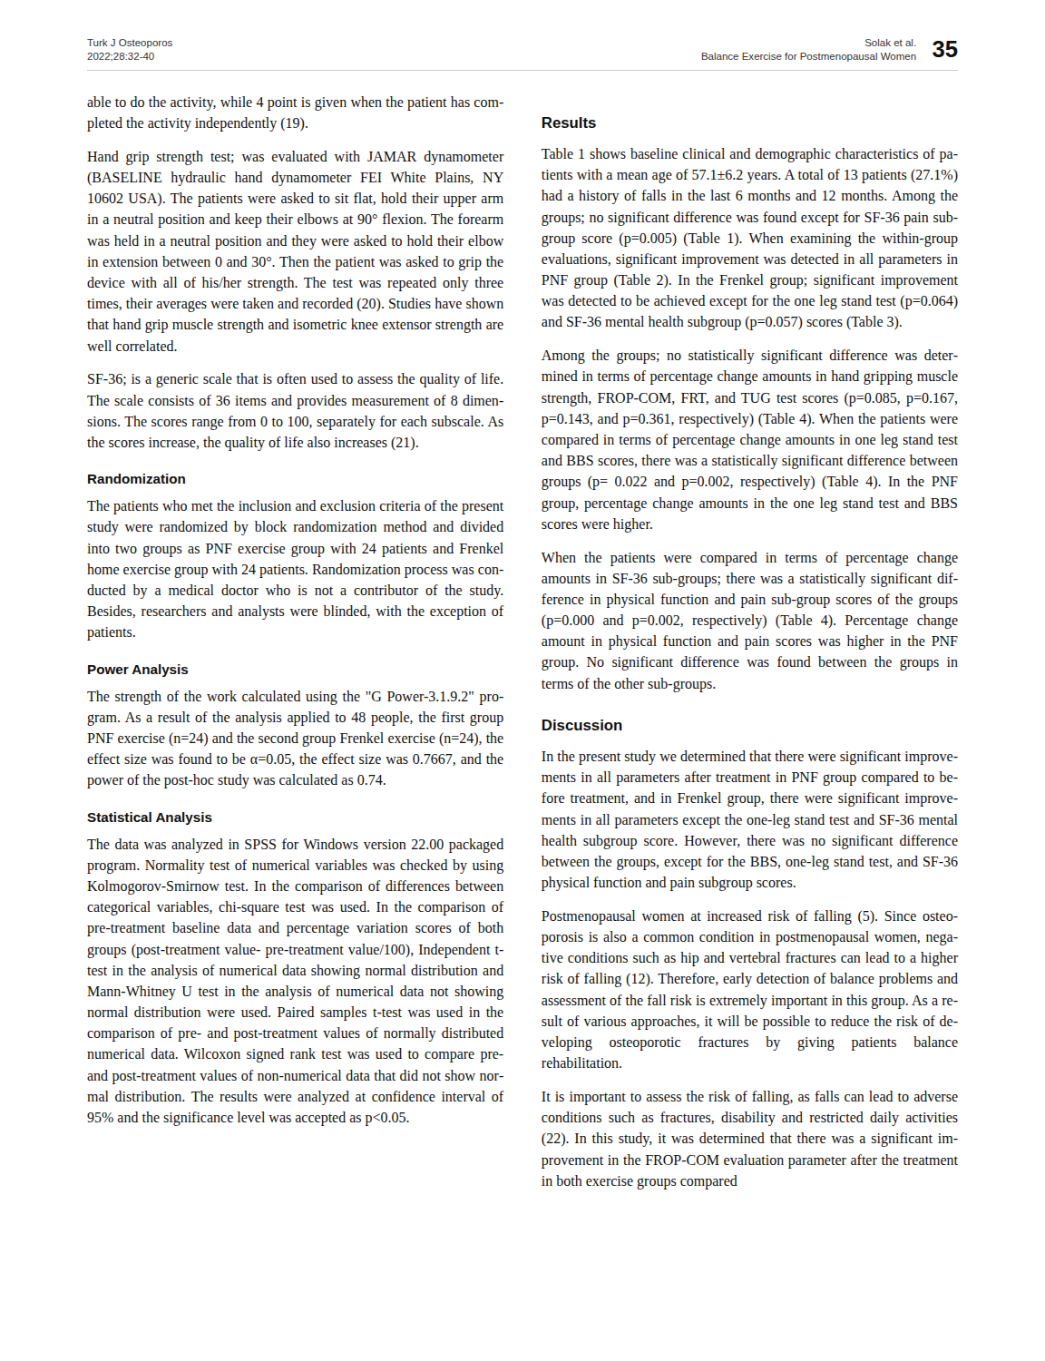Turk J Osteoporos
2022;28:32-40
Solak et al.
Balance Exercise for Postmenopausal Women
35
able to do the activity, while 4 point is given when the patient has completed the activity independently (19).
Hand grip strength test; was evaluated with JAMAR dynamometer (BASELINE hydraulic hand dynamometer FEI White Plains, NY 10602 USA). The patients were asked to sit flat, hold their upper arm in a neutral position and keep their elbows at 90° flexion. The forearm was held in a neutral position and they were asked to hold their elbow in extension between 0 and 30°. Then the patient was asked to grip the device with all of his/her strength. The test was repeated only three times, their averages were taken and recorded (20). Studies have shown that hand grip muscle strength and isometric knee extensor strength are well correlated.
SF-36; is a generic scale that is often used to assess the quality of life. The scale consists of 36 items and provides measurement of 8 dimensions. The scores range from 0 to 100, separately for each subscale. As the scores increase, the quality of life also increases (21).
Randomization
The patients who met the inclusion and exclusion criteria of the present study were randomized by block randomization method and divided into two groups as PNF exercise group with 24 patients and Frenkel home exercise group with 24 patients. Randomization process was conducted by a medical doctor who is not a contributor of the study. Besides, researchers and analysts were blinded, with the exception of patients.
Power Analysis
The strength of the work calculated using the "G Power-3.1.9.2" program. As a result of the analysis applied to 48 people, the first group PNF exercise (n=24) and the second group Frenkel exercise (n=24), the effect size was found to be α=0.05, the effect size was 0.7667, and the power of the post-hoc study was calculated as 0.74.
Statistical Analysis
The data was analyzed in SPSS for Windows version 22.00 packaged program. Normality test of numerical variables was checked by using Kolmogorov-Smirnow test. In the comparison of differences between categorical variables, chi-square test was used. In the comparison of pre-treatment baseline data and percentage variation scores of both groups (post-treatment value- pre-treatment value/100), Independent t-test in the analysis of numerical data showing normal distribution and Mann-Whitney U test in the analysis of numerical data not showing normal distribution were used. Paired samples t-test was used in the comparison of pre- and post-treatment values of normally distributed numerical data. Wilcoxon signed rank test was used to compare pre- and post-treatment values of non-numerical data that did not show normal distribution. The results were analyzed at confidence interval of 95% and the significance level was accepted as p<0.05.
Results
Table 1 shows baseline clinical and demographic characteristics of patients with a mean age of 57.1±6.2 years. A total of 13 patients (27.1%) had a history of falls in the last 6 months and 12 months. Among the groups; no significant difference was found except for SF-36 pain sub-group score (p=0.005) (Table 1). When examining the within-group evaluations, significant improvement was detected in all parameters in PNF group (Table 2). In the Frenkel group; significant improvement was detected to be achieved except for the one leg stand test (p=0.064) and SF-36 mental health subgroup (p=0.057) scores (Table 3).
Among the groups; no statistically significant difference was determined in terms of percentage change amounts in hand gripping muscle strength, FROP-COM, FRT, and TUG test scores (p=0.085, p=0.167, p=0.143, and p=0.361, respectively) (Table 4). When the patients were compared in terms of percentage change amounts in one leg stand test and BBS scores, there was a statistically significant difference between groups (p= 0.022 and p=0.002, respectively) (Table 4). In the PNF group, percentage change amounts in the one leg stand test and BBS scores were higher.
When the patients were compared in terms of percentage change amounts in SF-36 sub-groups; there was a statistically significant difference in physical function and pain sub-group scores of the groups (p=0.000 and p=0.002, respectively) (Table 4). Percentage change amount in physical function and pain scores was higher in the PNF group. No significant difference was found between the groups in terms of the other sub-groups.
Discussion
In the present study we determined that there were significant improvements in all parameters after treatment in PNF group compared to before treatment, and in Frenkel group, there were significant improvements in all parameters except the one-leg stand test and SF-36 mental health subgroup score. However, there was no significant difference between the groups, except for the BBS, one-leg stand test, and SF-36 physical function and pain subgroup scores.
Postmenopausal women at increased risk of falling (5). Since osteoporosis is also a common condition in postmenopausal women, negative conditions such as hip and vertebral fractures can lead to a higher risk of falling (12). Therefore, early detection of balance problems and assessment of the fall risk is extremely important in this group. As a result of various approaches, it will be possible to reduce the risk of developing osteoporotic fractures by giving patients balance rehabilitation.
It is important to assess the risk of falling, as falls can lead to adverse conditions such as fractures, disability and restricted daily activities (22). In this study, it was determined that there was a significant improvement in the FROP-COM evaluation parameter after the treatment in both exercise groups compared